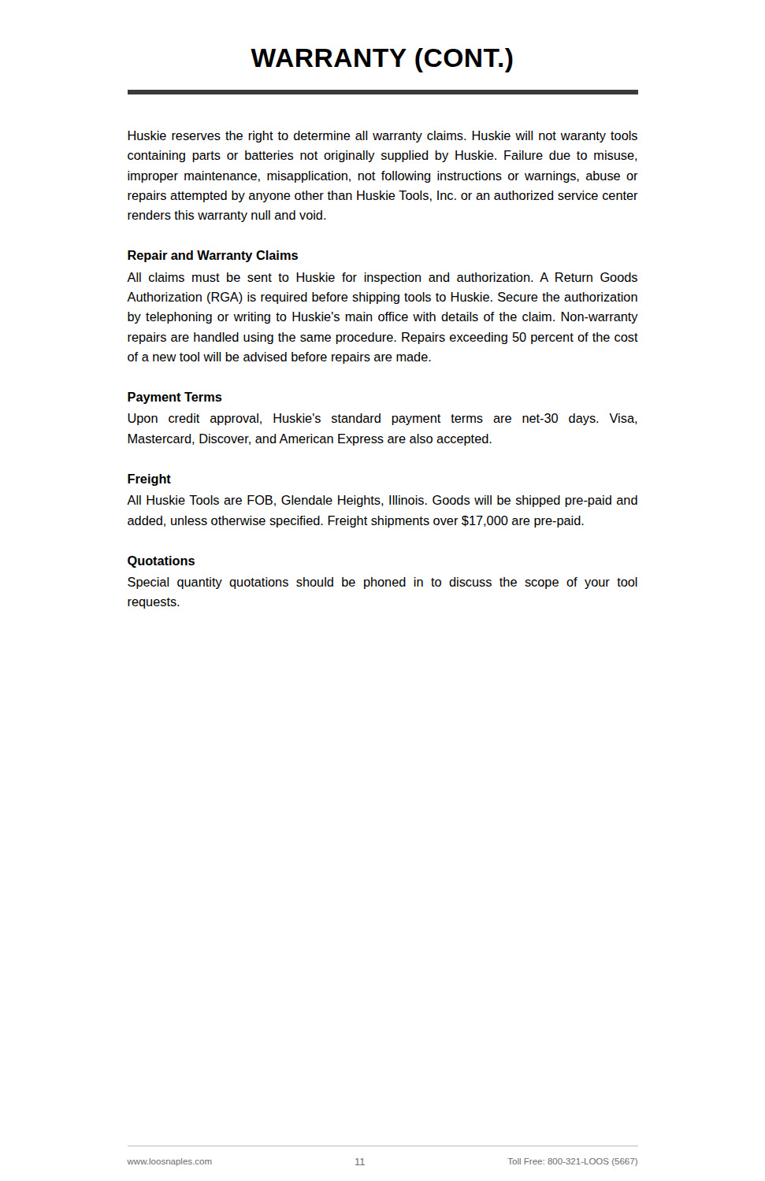WARRANTY (CONT.)
Huskie reserves the right to determine all warranty claims. Huskie will not waranty tools containing parts or batteries not originally supplied by Huskie. Failure due to misuse, improper maintenance, misapplication, not following instructions or warnings, abuse or repairs attempted by anyone other than Huskie Tools, Inc. or an authorized service center renders this warranty null and void.
Repair and Warranty Claims
All claims must be sent to Huskie for inspection and authorization. A Return Goods Authorization (RGA) is required before shipping tools to Huskie. Secure the authorization by telephoning or writing to Huskie's main office with details of the claim. Non-warranty repairs are handled using the same procedure. Repairs exceeding 50 percent of the cost of a new tool will be advised before repairs are made.
Payment Terms
Upon credit approval, Huskie's standard payment terms are net-30 days. Visa, Mastercard, Discover, and American Express are also accepted.
Freight
All Huskie Tools are FOB, Glendale Heights, Illinois. Goods will be shipped pre-paid and added, unless otherwise specified. Freight shipments over $17,000 are pre-paid.
Quotations
Special quantity quotations should be phoned in to discuss the scope of your tool requests.
www.loosnaples.com 11 Toll Free: 800-321-LOOS (5667)